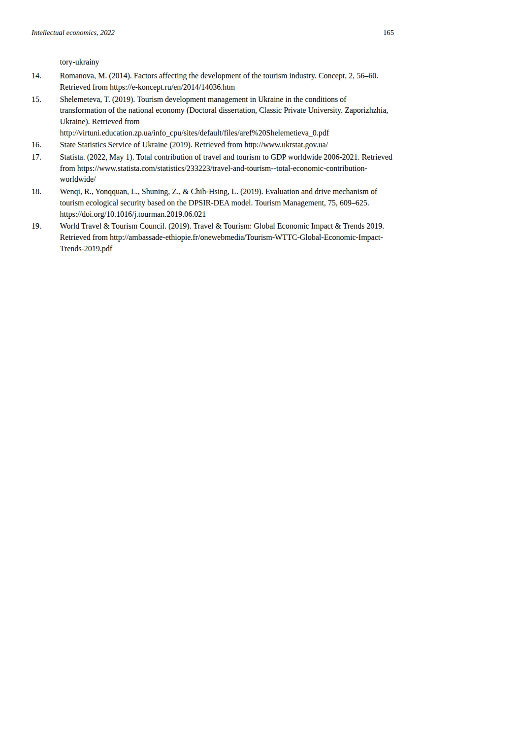Intellectual economics, 2022 165
tory-ukrainy
14. Romanova, M. (2014). Factors affecting the development of the tourism industry. Concept, 2, 56–60. Retrieved from https://e-koncept.ru/en/2014/14036.htm
15. Shelemeteva, T. (2019). Tourism development management in Ukraine in the conditions of transformation of the national economy (Doctoral dissertation, Classic Private University. Zaporizhzhia, Ukraine). Retrieved from http://virtuni.education.zp.ua/info_cpu/sites/default/files/aref%20Shelemetieva_0.pdf
16. State Statistics Service of Ukraine (2019). Retrieved from http://www.ukrstat.gov.ua/
17. Statista. (2022, May 1). Total contribution of travel and tourism to GDP worldwide 2006-2021. Retrieved from https://www.statista.com/statistics/233223/travel-and-tourism--total-economic-contribution-worldwide/
18. Wenqi, R., Yonqquan, L., Shuning, Z., & Chih-Hsing, L. (2019). Evaluation and drive mechanism of tourism ecological security based on the DPSIR-DEA model. Tourism Management, 75, 609–625. https://doi.org/10.1016/j.tourman.2019.06.021
19. World Travel & Tourism Council. (2019). Travel & Tourism: Global Economic Impact & Trends 2019. Retrieved from http://ambassade-ethiopie.fr/onewebmedia/Tourism-WTTC-Global-Economic-Impact-Trends-2019.pdf